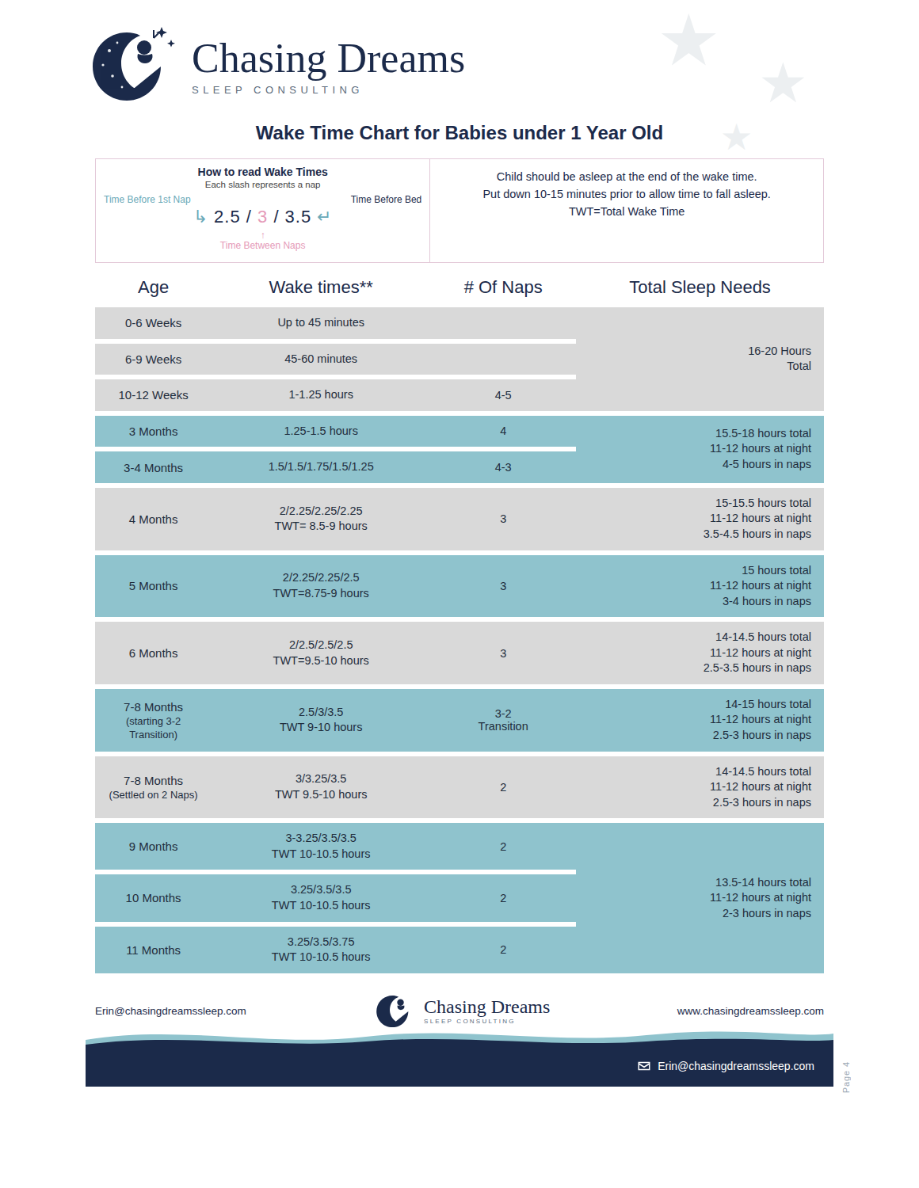★ ★ ★ ★
Chasing Dreams
Sleep Consulting
Wake Time Chart for Babies under 1 Year Old
How to read Wake Times
Each slash represents a nap
Time Before 1st Nap Time Before Bed
↳ 2.5 / 3 / 3.5 ↵
↑ Time Between Naps
Child should be asleep at the end of the wake time.
Put down 10-15 minutes prior to allow time to fall asleep.
TWT=Total Wake Time
| Age | Wake times** | # Of Naps | Total Sleep Needs |
| --- | --- | --- | --- |
| 0-6 Weeks | Up to 45 minutes | | 16-20 Hours Total |
| 6-9 Weeks | 45-60 minutes | |
| 10-12 Weeks | 1-1.25 hours | 4-5 |
| 3 Months | 1.25-1.5 hours | 4 | 15.5-18 hours total 11-12 hours at night 4-5 hours in naps |
| 3-4 Months | 1.5/1.5/1.75/1.5/1.25 | 4-3 |
| 4 Months | 2/2.25/2.25/2.25 TWT= 8.5-9 hours | 3 | 15-15.5 hours total 11-12 hours at night 3.5-4.5 hours in naps |
| 5 Months | 2/2.25/2.25/2.5 TWT=8.75-9 hours | 3 | 15 hours total 11-12 hours at night 3-4 hours in naps |
| 6 Months | 2/2.5/2.5/2.5 TWT=9.5-10 hours | 3 | 14-14.5 hours total 11-12 hours at night 2.5-3.5 hours in naps |
| 7-8 Months (starting 3-2 Transition) | 2.5/3/3.5 TWT 9-10 hours | 3-2 Transition | 14-15 hours total 11-12 hours at night 2.5-3 hours in naps |
| 7-8 Months (Settled on 2 Naps) | 3/3.25/3.5 TWT 9.5-10 hours | 2 | 14-14.5 hours total 11-12 hours at night 2.5-3 hours in naps |
| 9 Months | 3-3.25/3.5/3.5 TWT 10-10.5 hours | 2 | 13.5-14 hours total 11-12 hours at night 2-3 hours in naps |
| 10 Months | 3.25/3.5/3.5 TWT 10-10.5 hours | 2 |
| 11 Months | 3.25/3.5/3.75 TWT 10-10.5 hours | 2 |
Erin@chasingdreamssleep.com
Chasing Dreams Sleep Consulting
www.chasingdreamssleep.com
Page 4
Erin@chasingdreamssleep.com